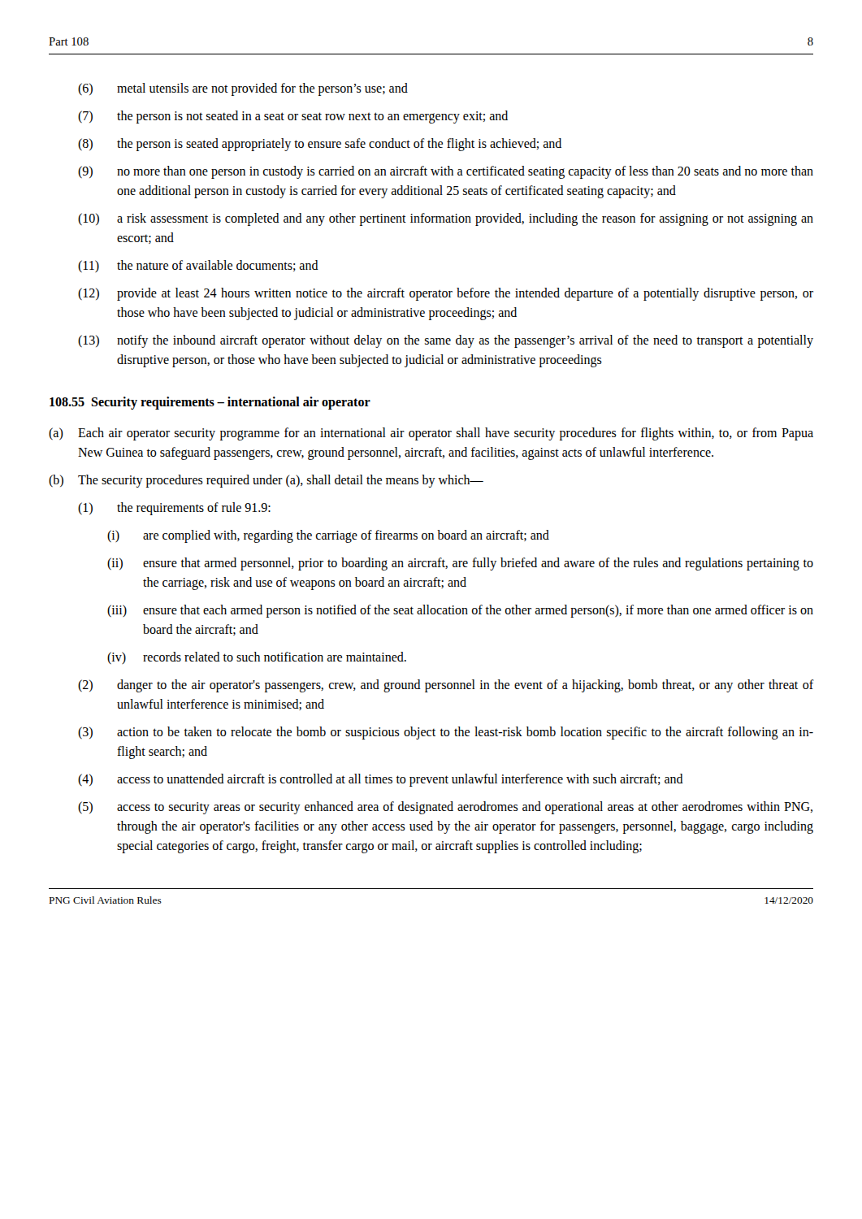Part 108 8
(6) metal utensils are not provided for the person’s use; and
(7) the person is not seated in a seat or seat row next to an emergency exit; and
(8) the person is seated appropriately to ensure safe conduct of the flight is achieved; and
(9) no more than one person in custody is carried on an aircraft with a certificated seating capacity of less than 20 seats and no more than one additional person in custody is carried for every additional 25 seats of certificated seating capacity; and
(10) a risk assessment is completed and any other pertinent information provided, including the reason for assigning or not assigning an escort; and
(11) the nature of available documents; and
(12) provide at least 24 hours written notice to the aircraft operator before the intended departure of a potentially disruptive person, or those who have been subjected to judicial or administrative proceedings; and
(13) notify the inbound aircraft operator without delay on the same day as the passenger’s arrival of the need to transport a potentially disruptive person, or those who have been subjected to judicial or administrative proceedings
108.55 Security requirements – international air operator
(a) Each air operator security programme for an international air operator shall have security procedures for flights within, to, or from Papua New Guinea to safeguard passengers, crew, ground personnel, aircraft, and facilities, against acts of unlawful interference.
(b) The security procedures required under (a), shall detail the means by which—
(1) the requirements of rule 91.9:
(i) are complied with, regarding the carriage of firearms on board an aircraft; and
(ii) ensure that armed personnel, prior to boarding an aircraft, are fully briefed and aware of the rules and regulations pertaining to the carriage, risk and use of weapons on board an aircraft; and
(iii) ensure that each armed person is notified of the seat allocation of the other armed person(s), if more than one armed officer is on board the aircraft; and
(iv) records related to such notification are maintained.
(2) danger to the air operator's passengers, crew, and ground personnel in the event of a hijacking, bomb threat, or any other threat of unlawful interference is minimised; and
(3) action to be taken to relocate the bomb or suspicious object to the least-risk bomb location specific to the aircraft following an in-flight search; and
(4) access to unattended aircraft is controlled at all times to prevent unlawful interference with such aircraft; and
(5) access to security areas or security enhanced area of designated aerodromes and operational areas at other aerodromes within PNG, through the air operator's facilities or any other access used by the air operator for passengers, personnel, baggage, cargo including special categories of cargo, freight, transfer cargo or mail, or aircraft supplies is controlled including;
PNG Civil Aviation Rules 14/12/2020